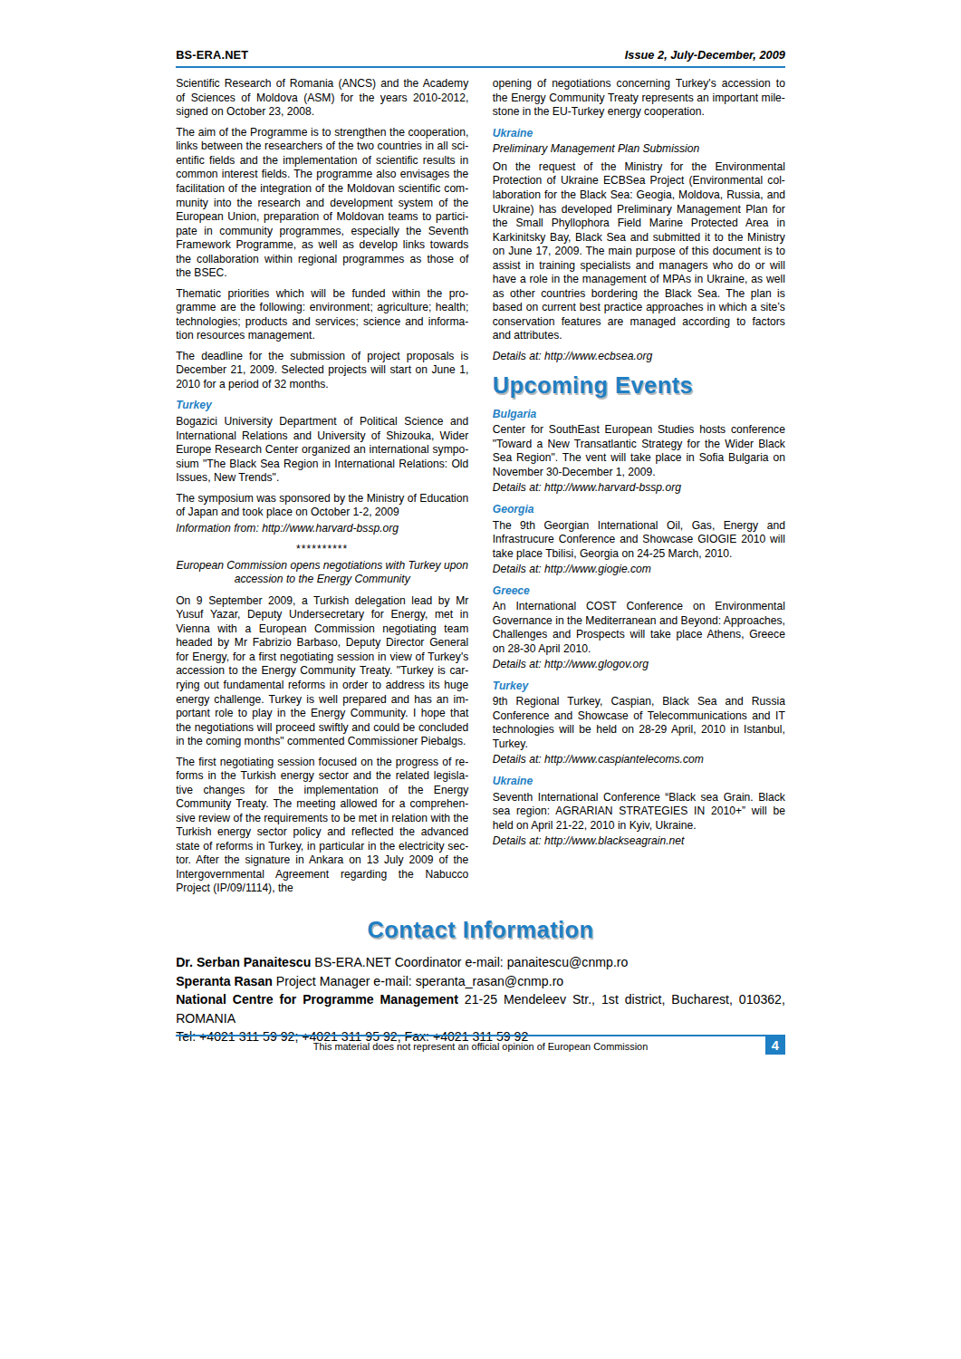BS-ERA.NET
Issue 2, July-December, 2009
Scientific Research of Romania (ANCS) and the Academy of Sciences of Moldova (ASM) for the years 2010-2012, signed on October 23, 2008.
The aim of the Programme is to strengthen the cooperation, links between the researchers of the two countries in all scientific fields and the implementation of scientific results in common interest fields. The programme also envisages the facilitation of the integration of the Moldovan scientific community into the research and development system of the European Union, preparation of Moldovan teams to participate in community programmes, especially the Seventh Framework Programme, as well as develop links towards the collaboration within regional programmes as those of the BSEC.
Thematic priorities which will be funded within the programme are the following: environment; agriculture; health; technologies; products and services; science and information resources management.
The deadline for the submission of project proposals is December 21, 2009. Selected projects will start on June 1, 2010 for a period of 32 months.
Turkey
Bogazici University Department of Political Science and International Relations and University of Shizouka, Wider Europe Research Center organized an international symposium "The Black Sea Region in International Relations: Old Issues, New Trends".
The symposium was sponsored by the Ministry of Education of Japan and took place on October 1-2, 2009
Information from: http://www.harvard-bssp.org
**********
European Commission opens negotiations with Turkey upon accession to the Energy Community
On 9 September 2009, a Turkish delegation lead by Mr Yusuf Yazar, Deputy Undersecretary for Energy, met in Vienna with a European Commission negotiating team headed by Mr Fabrizio Barbaso, Deputy Director General for Energy, for a first negotiating session in view of Turkey's accession to the Energy Community Treaty. "Turkey is carrying out fundamental reforms in order to address its huge energy challenge. Turkey is well prepared and has an important role to play in the Energy Community. I hope that the negotiations will proceed swiftly and could be concluded in the coming months" commented Commissioner Piebalgs.
The first negotiating session focused on the progress of reforms in the Turkish energy sector and the related legislative changes for the implementation of the Energy Community Treaty. The meeting allowed for a comprehensive review of the requirements to be met in relation with the Turkish energy sector policy and reflected the advanced state of reforms in Turkey, in particular in the electricity sector. After the signature in Ankara on 13 July 2009 of the Intergovernmental Agreement regarding the Nabucco Project (IP/09/1114), the
opening of negotiations concerning Turkey's accession to the Energy Community Treaty represents an important milestone in the EU-Turkey energy cooperation.
Ukraine
Preliminary Management Plan Submission
On the request of the Ministry for the Environmental Protection of Ukraine ECBSea Project (Environmental collaboration for the Black Sea: Geogia, Moldova, Russia, and Ukraine) has developed Preliminary Management Plan for the Small Phyllophora Field Marine Protected Area in Karkinitsky Bay, Black Sea and submitted it to the Ministry on June 17, 2009. The main purpose of this document is to assist in training specialists and managers who do or will have a role in the management of MPAs in Ukraine, as well as other countries bordering the Black Sea. The plan is based on current best practice approaches in which a site’s conservation features are managed according to factors and attributes.
Details at: http://www.ecbsea.org
Upcoming Events
Bulgaria
Center for SouthEast European Studies hosts conference "Toward a New Transatlantic Strategy for the Wider Black Sea Region". The vent will take place in Sofia Bulgaria on November 30-December 1, 2009.
Details at: http://www.harvard-bssp.org
Georgia
The 9th Georgian International Oil, Gas, Energy and Infrastrucure Conference and Showcase GIOGIE 2010 will take place Tbilisi, Georgia on 24-25 March, 2010.
Details at: http://www.giogie.com
Greece
An International COST Conference on Environmental Governance in the Mediterranean and Beyond: Approaches, Challenges and Prospects will take place Athens, Greece on 28-30 April 2010.
Details at: http://www.glogov.org
Turkey
9th Regional Turkey, Caspian, Black Sea and Russia Conference and Showcase of Telecommunications and IT technologies will be held on 28-29 April, 2010 in Istanbul, Turkey.
Details at: http://www.caspiantelecoms.com
Ukraine
Seventh International Conference “Black sea Grain. Black sea region: AGRARIAN STRATEGIES IN 2010+” will be held on April 21-22, 2010 in Kyiv, Ukraine.
Details at: http://www.blackseagrain.net
Contact Information
Dr. Serban Panaitescu BS-ERA.NET Coordinator e-mail: panaitescu@cnmp.ro
Speranta Rasan Project Manager e-mail: speranta_rasan@cnmp.ro
National Centre for Programme Management 21-25 Mendeleev Str., 1st district, Bucharest, 010362, ROMANIA
Tel: +4021 311 59 92; +4021 311 95 92, Fax: +4021 311 59 92
This material does not represent an official opinion of European Commission
4